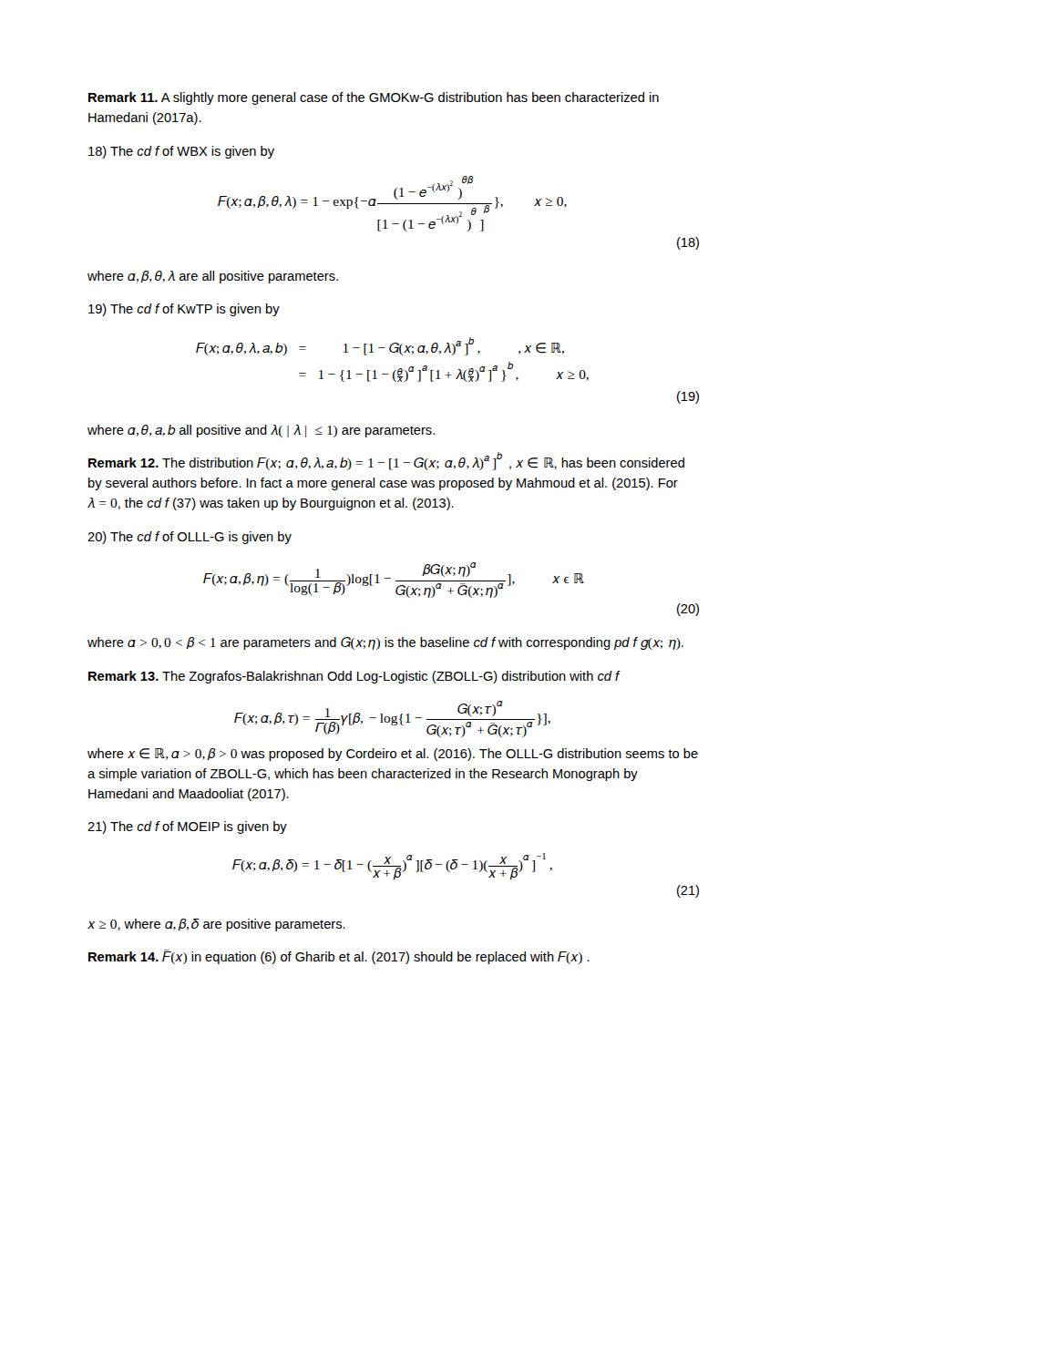Remark 11. A slightly more general case of the GMOKw-G distribution has been characterized in Hamedani (2017a).
18) The cd f of WBX is given by
F(x;α,β,θ,λ) = 1−exp { −α (1−e−(λx)2) θβ [1− (1−e−(λx)2) θ ] β } , x≥0,
(18)
where α,β,θ,λ are all positive parameters.
19) The cd f of KwTP is given by
F(x;α,θ,λ,a,b) = 1− [1−G(x;α,θ,λ)a] b , ,x∈ℝ, = 1− { 1− [1−(θx)α] a [1+λ(θx)α] a } b , x≥0,
(19)
where α,θ,a,b all positive and λ(|λ|≤1) are parameters.
Remark 12. The distribution F(x;α,θ,λ,a,b)=1−[1−G(x;α,θ,λ)a]b , x∈ℝ, has been considered by several authors before. In fact a more general case was proposed by Mahmoud et al. (2015). For λ=0, the cd f (37) was taken up by Bourguignon et al. (2013).
20) The cd f of OLLL-G is given by
F(x;α,β,η) = (1log(1−β)) log [ 1− βG(x;η)α G(x;η)α+G¯(x;η)α ] , xϵℝ
(20)
where α>0,0<β<1 are parameters and G(x;η) is the baseline cd f with corresponding pd f g(x;η).
Remark 13. The Zografos-Balakrishnan Odd Log-Logistic (ZBOLL-G) distribution with cd f
F(x;α,β,τ) = 1Γ(β) γ [ β,−log { 1− G(x;τ)α G(x;τ)α+G¯(x;τ)α } ] ,
where x∈ℝ,α>0,β>0 was proposed by Cordeiro et al. (2016). The OLLL-G distribution seems to be a simple variation of ZBOLL-G, which has been characterized in the Research Monograph by Hamedani and Maadooliat (2017).
21) The cd f of MOEIP is given by
F(x;α,β,δ) = 1−δ [ 1− (xx+β)α ] [ δ−(δ−1) (xx+β)α ] −1 ,
(21)
x≥0, where α,β,δ are positive parameters.
Remark 14. F¯(x) in equation (6) of Gharib et al. (2017) should be replaced with F(x) .